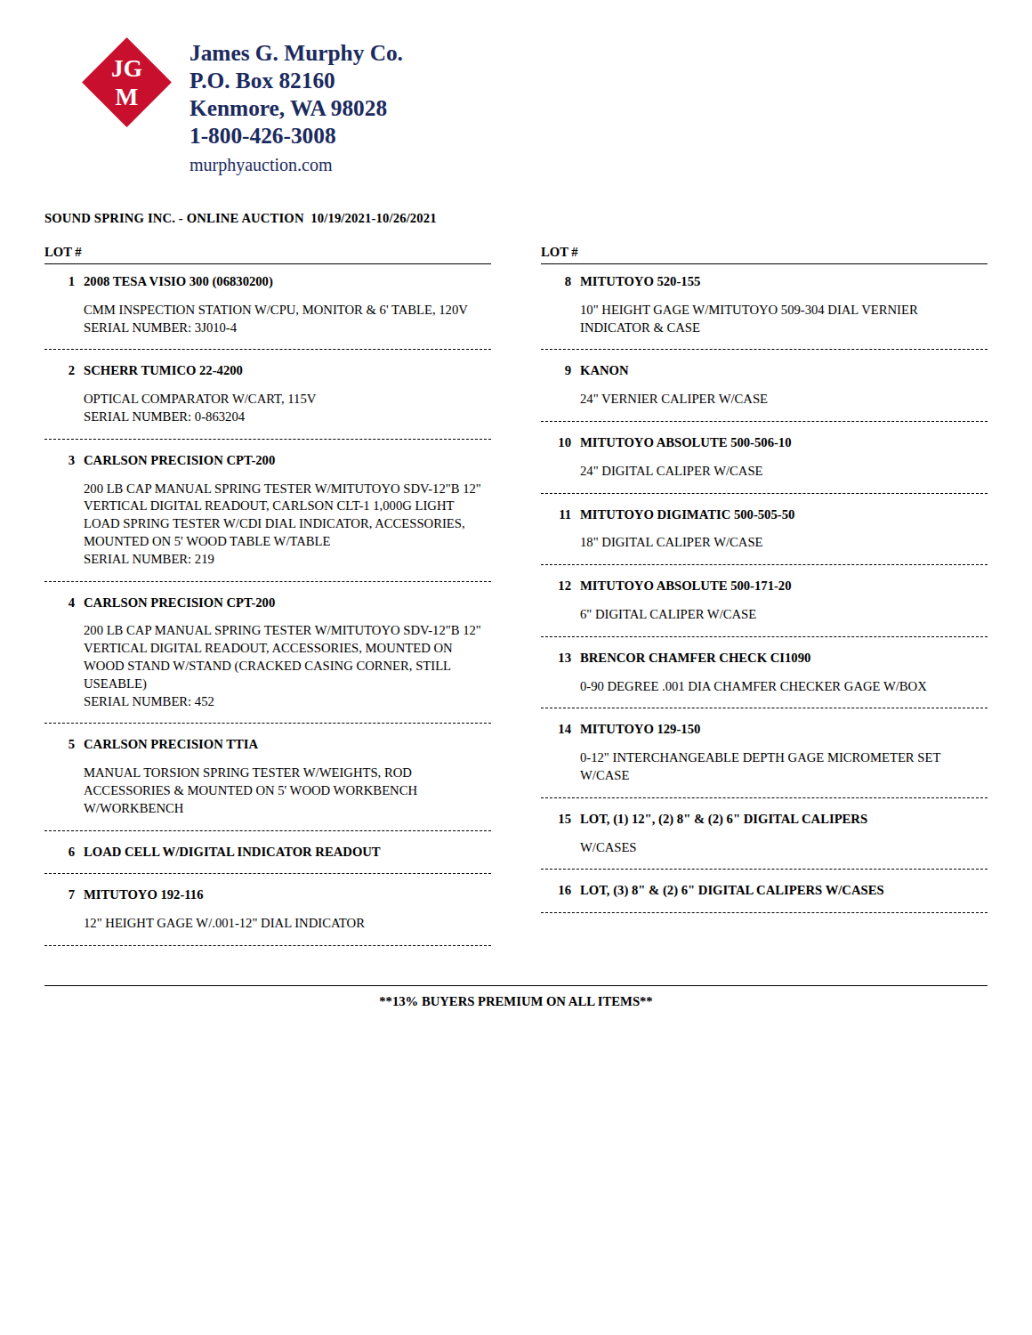JG M
James G. Murphy Co.
P.O. Box 82160
Kenmore, WA 98028
1-800-426-3008
murphyauction.com
SOUND SPRING INC. - ONLINE AUCTION 10/19/2021-10/26/2021
LOT #
1
2008 TESA VISIO 300 (06830200)
CMM INSPECTION STATION W/CPU, MONITOR & 6' TABLE, 120VSERIAL NUMBER: 3J010-4
2
SCHERR TUMICO 22-4200
OPTICAL COMPARATOR W/CART, 115VSERIAL NUMBER: 0-863204
3
CARLSON PRECISION CPT-200
200 LB CAP MANUAL SPRING TESTER W/MITUTOYO SDV-12"B 12" VERTICAL DIGITAL READOUT, CARLSON CLT-1 1,000G LIGHT LOAD SPRING TESTER W/CDI DIAL INDICATOR, ACCESSORIES, MOUNTED ON 5' WOOD TABLE W/TABLESERIAL NUMBER: 219
4
CARLSON PRECISION CPT-200
200 LB CAP MANUAL SPRING TESTER W/MITUTOYO SDV-12"B 12" VERTICAL DIGITAL READOUT, ACCESSORIES, MOUNTED ON WOOD STAND W/STAND (CRACKED CASING CORNER, STILL USEABLE)SERIAL NUMBER: 452
5
CARLSON PRECISION TTIA
MANUAL TORSION SPRING TESTER W/WEIGHTS, ROD ACCESSORIES & MOUNTED ON 5' WOOD WORKBENCH W/WORKBENCH
6
LOAD CELL W/DIGITAL INDICATOR READOUT
7
MITUTOYO 192-116
12" HEIGHT GAGE W/.001-12" DIAL INDICATOR
LOT #
8
MITUTOYO 520-155
10" HEIGHT GAGE W/MITUTOYO 509-304 DIAL VERNIER INDICATOR & CASE
9
KANON
24" VERNIER CALIPER W/CASE
10
MITUTOYO ABSOLUTE 500-506-10
24" DIGITAL CALIPER W/CASE
11
MITUTOYO DIGIMATIC 500-505-50
18" DIGITAL CALIPER W/CASE
12
MITUTOYO ABSOLUTE 500-171-20
6" DIGITAL CALIPER W/CASE
13
BRENCOR CHAMFER CHECK CI1090
0-90 DEGREE .001 DIA CHAMFER CHECKER GAGE W/BOX
14
MITUTOYO 129-150
0-12" INTERCHANGEABLE DEPTH GAGE MICROMETER SET W/CASE
15
LOT, (1) 12", (2) 8" & (2) 6" DIGITAL CALIPERS
W/CASES
16
LOT, (3) 8" & (2) 6" DIGITAL CALIPERS W/CASES
**13% BUYERS PREMIUM ON ALL ITEMS**